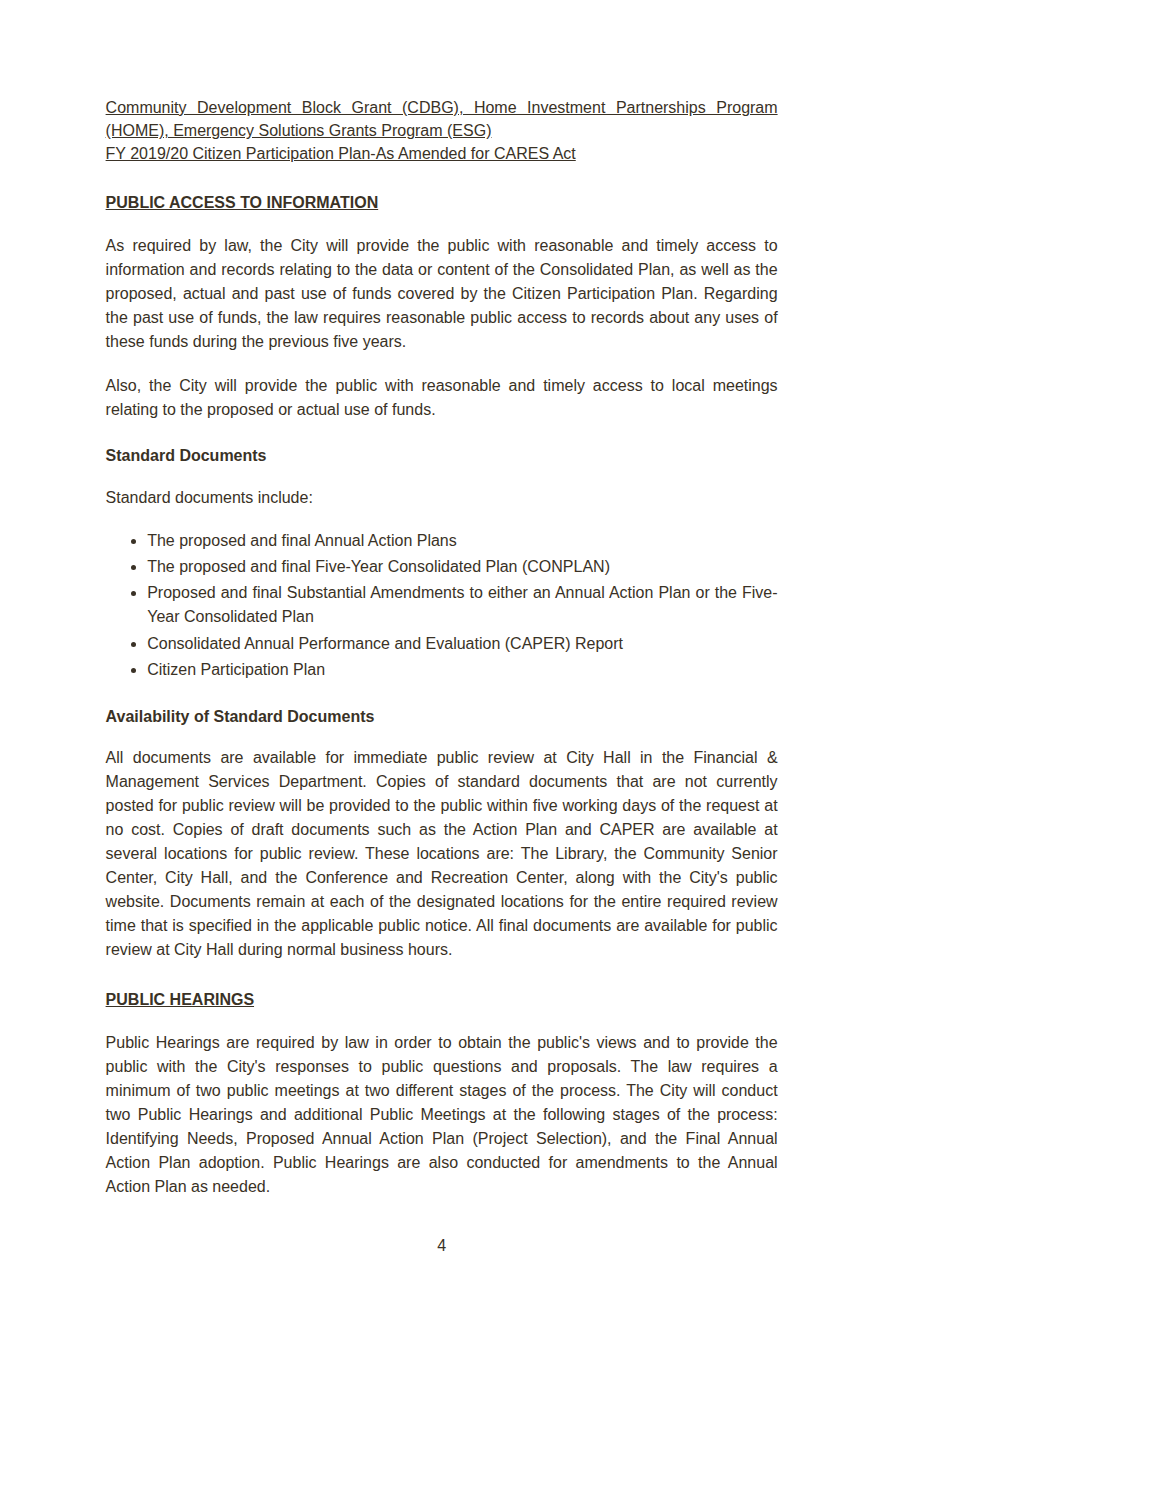Community Development Block Grant (CDBG), Home Investment Partnerships Program (HOME), Emergency Solutions Grants Program (ESG)
FY 2019/20 Citizen Participation Plan-As Amended for CARES Act
PUBLIC ACCESS TO INFORMATION
As required by law, the City will provide the public with reasonable and timely access to information and records relating to the data or content of the Consolidated Plan, as well as the proposed, actual and past use of funds covered by the Citizen Participation Plan. Regarding the past use of funds, the law requires reasonable public access to records about any uses of these funds during the previous five years.
Also, the City will provide the public with reasonable and timely access to local meetings relating to the proposed or actual use of funds.
Standard Documents
Standard documents include:
The proposed and final Annual Action Plans
The proposed and final Five-Year Consolidated Plan (CONPLAN)
Proposed and final Substantial Amendments to either an Annual Action Plan or the Five-Year Consolidated Plan
Consolidated Annual Performance and Evaluation (CAPER) Report
Citizen Participation Plan
Availability of Standard Documents
All documents are available for immediate public review at City Hall in the Financial & Management Services Department. Copies of standard documents that are not currently posted for public review will be provided to the public within five working days of the request at no cost. Copies of draft documents such as the Action Plan and CAPER are available at several locations for public review. These locations are: The Library, the Community Senior Center, City Hall, and the Conference and Recreation Center, along with the City's public website. Documents remain at each of the designated locations for the entire required review time that is specified in the applicable public notice. All final documents are available for public review at City Hall during normal business hours.
PUBLIC HEARINGS
Public Hearings are required by law in order to obtain the public's views and to provide the public with the City's responses to public questions and proposals. The law requires a minimum of two public meetings at two different stages of the process. The City will conduct two Public Hearings and additional Public Meetings at the following stages of the process: Identifying Needs, Proposed Annual Action Plan (Project Selection), and the Final Annual Action Plan adoption. Public Hearings are also conducted for amendments to the Annual Action Plan as needed.
4